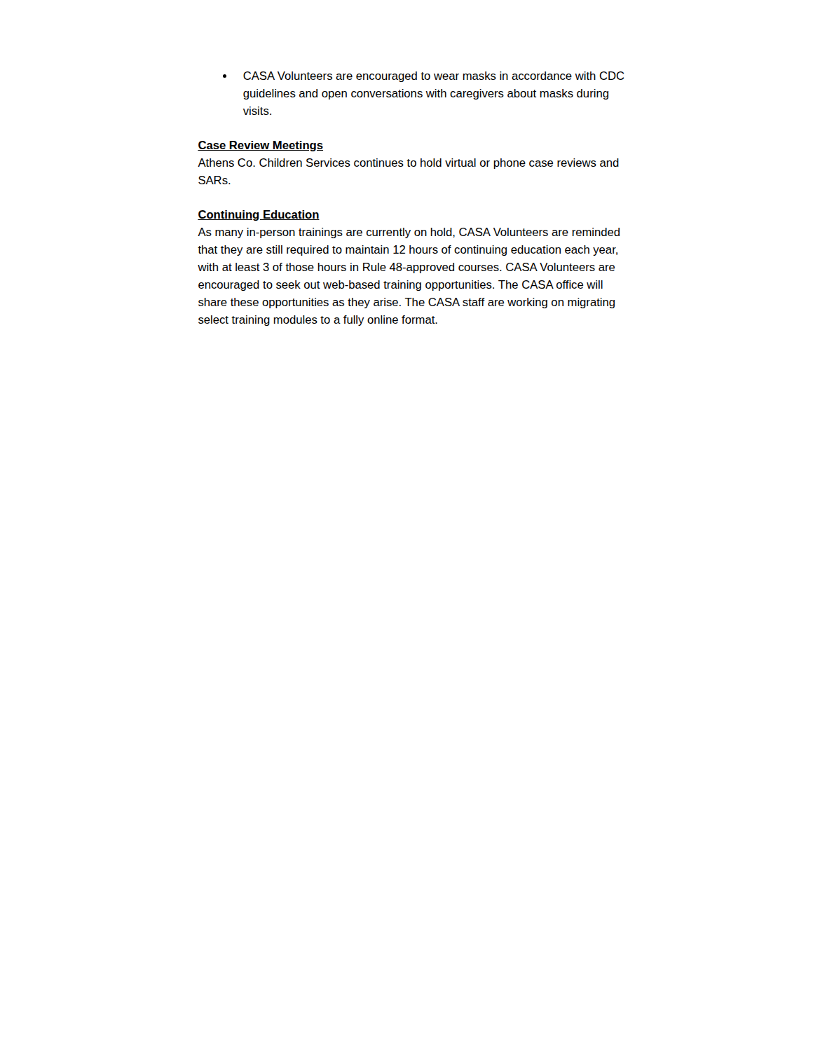CASA Volunteers are encouraged to wear masks in accordance with CDC guidelines and open conversations with caregivers about masks during visits.
Case Review Meetings
Athens Co. Children Services continues to hold virtual or phone case reviews and SARs.
Continuing Education
As many in-person trainings are currently on hold, CASA Volunteers are reminded that they are still required to maintain 12 hours of continuing education each year, with at least 3 of those hours in Rule 48-approved courses. CASA Volunteers are encouraged to seek out web-based training opportunities. The CASA office will share these opportunities as they arise. The CASA staff are working on migrating select training modules to a fully online format.